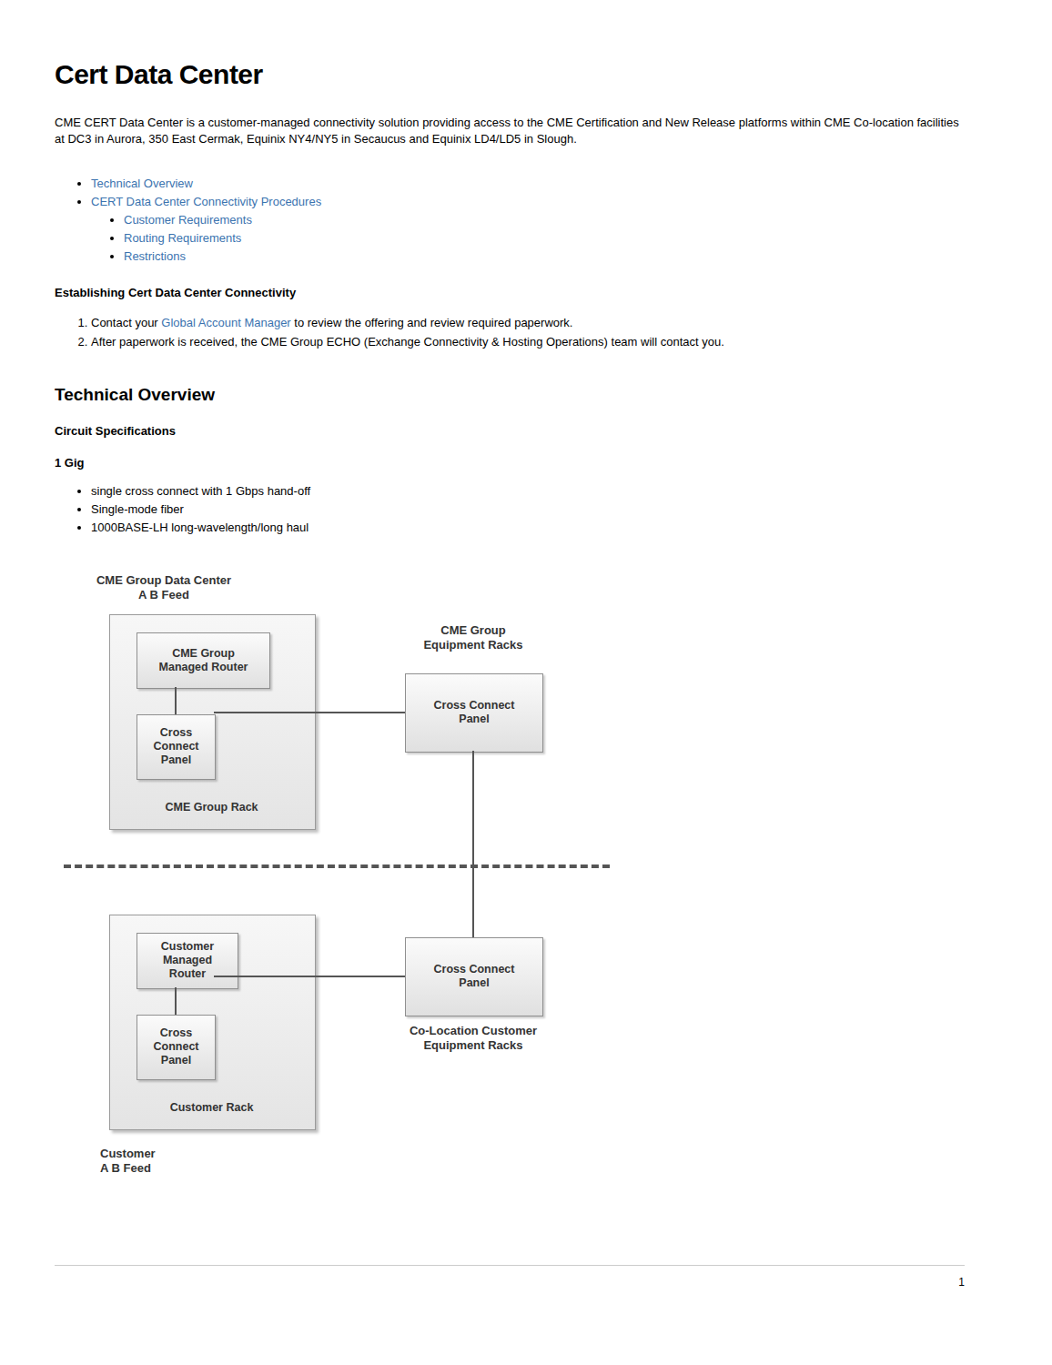Cert Data Center
CME CERT Data Center is a customer-managed connectivity solution providing access to the CME Certification and New Release platforms within CME Co-location facilities at DC3 in Aurora, 350 East Cermak, Equinix NY4/NY5 in Secaucus and Equinix LD4/LD5 in Slough.
Technical Overview
CERT Data Center Connectivity Procedures
Customer Requirements
Routing Requirements
Restrictions
Establishing Cert Data Center Connectivity
Contact your Global Account Manager to review the offering and review required paperwork.
After paperwork is received, the CME Group ECHO (Exchange Connectivity & Hosting Operations) team will contact you.
Technical Overview
Circuit Specifications
1 Gig
single cross connect with 1 Gbps hand-off
Single-mode fiber
1000BASE-LH long-wavelength/long haul
CME Group Data Center
A B Feed
CME Group Rack
CME Group
Managed Router
Cross
Connect
Panel
CME Group
Equipment Racks
Cross Connect
Panel
Customer Rack
Customer
Managed
Router
Cross
Connect
Panel
Cross Connect
Panel
Co-Location Customer
Equipment Racks
Customer
A B Feed
1